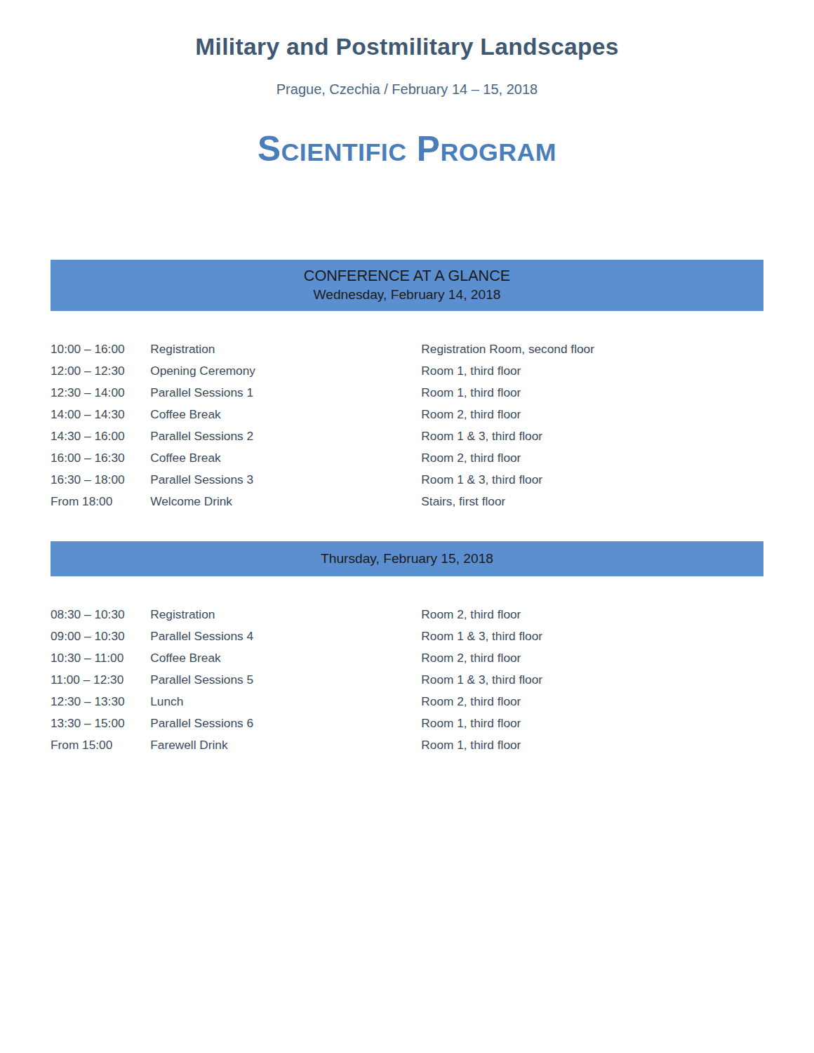Military and Postmilitary Landscapes
Prague, Czechia / February 14 – 15, 2018
SCIENTIFIC PROGRAM
CONFERENCE AT A GLANCE
Wednesday, February 14, 2018
| 10:00 – 16:00 | Registration | Registration Room, second floor |
| 12:00 – 12:30 | Opening Ceremony | Room 1, third floor |
| 12:30 – 14:00 | Parallel Sessions 1 | Room 1, third floor |
| 14:00 – 14:30 | Coffee Break | Room 2, third floor |
| 14:30 – 16:00 | Parallel Sessions 2 | Room 1 & 3, third floor |
| 16:00 – 16:30 | Coffee Break | Room 2, third floor |
| 16:30 – 18:00 | Parallel Sessions 3 | Room 1 & 3, third floor |
| From 18:00 | Welcome Drink | Stairs, first floor |
Thursday, February 15, 2018
| 08:30 – 10:30 | Registration | Room 2, third floor |
| 09:00 – 10:30 | Parallel Sessions 4 | Room 1 & 3, third floor |
| 10:30 – 11:00 | Coffee Break | Room 2, third floor |
| 11:00 – 12:30 | Parallel Sessions 5 | Room 1 & 3, third floor |
| 12:30 – 13:30 | Lunch | Room 2, third floor |
| 13:30 – 15:00 | Parallel Sessions 6 | Room 1, third floor |
| From 15:00 | Farewell Drink | Room 1, third floor |